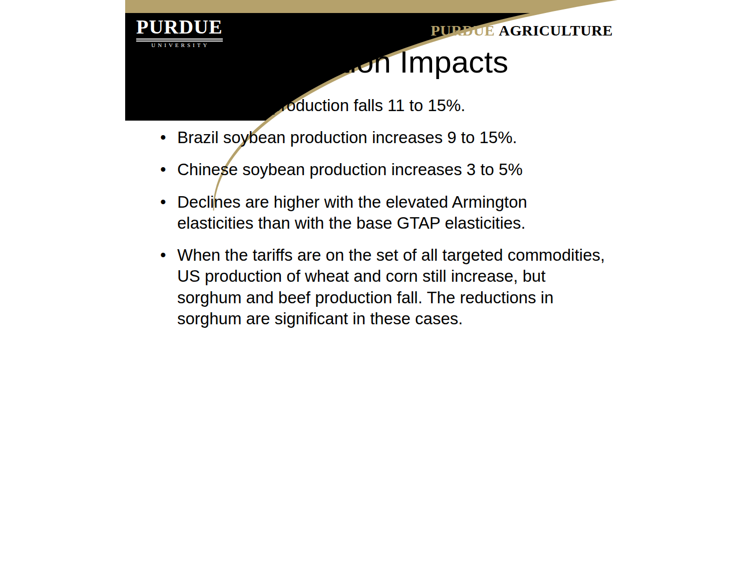PURDUE
UNIVERSITY
PURDUE AGRICULTURE
Production Impacts
US soybean production falls 11 to 15%.
Brazil soybean production increases 9 to 15%.
Chinese soybean production increases 3 to 5%
Declines are higher with the elevated Armington elasticities than with the base GTAP elasticities.
When the tariffs are on the set of all targeted commodities, US production of wheat and corn still increase, but sorghum and beef production fall. The reductions in sorghum are significant in these cases.